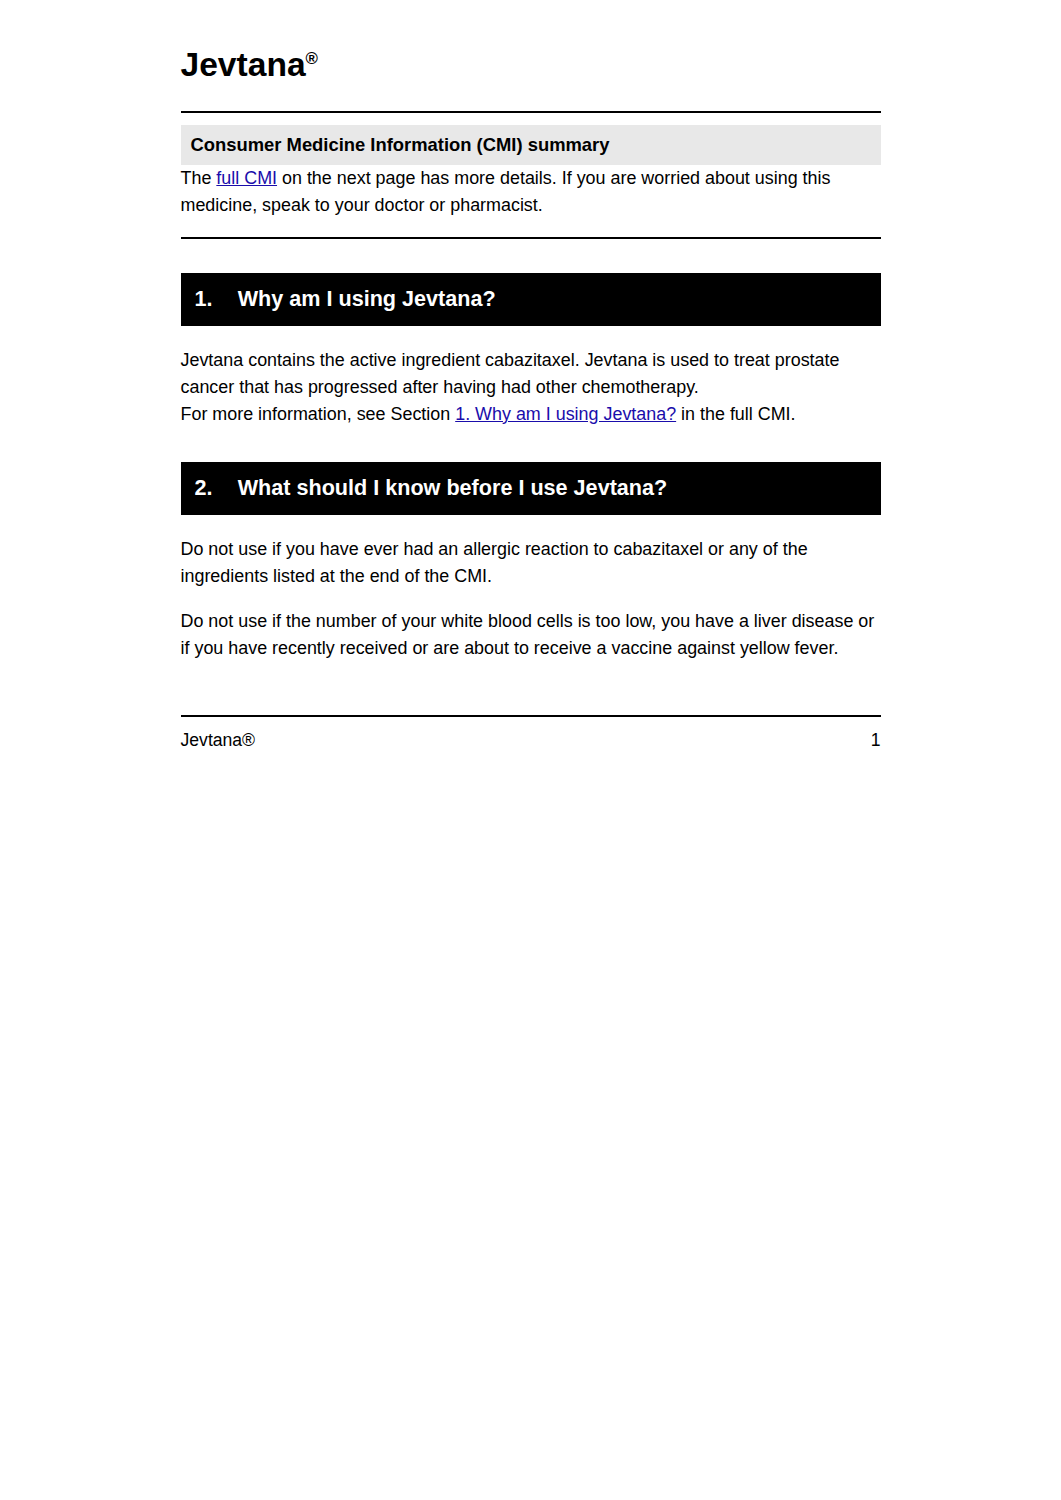Jevtana®
Consumer Medicine Information (CMI) summary
The full CMI on the next page has more details. If you are worried about using this medicine, speak to your doctor or pharmacist.
1. Why am I using Jevtana?
Jevtana contains the active ingredient cabazitaxel. Jevtana is used to treat prostate cancer that has progressed after having had other chemotherapy.
For more information, see Section 1. Why am I using Jevtana? in the full CMI.
2. What should I know before I use Jevtana?
Do not use if you have ever had an allergic reaction to cabazitaxel or any of the ingredients listed at the end of the CMI.
Do not use if the number of your white blood cells is too low, you have a liver disease or if you have recently received or are about to receive a vaccine against yellow fever.
Jevtana® 1